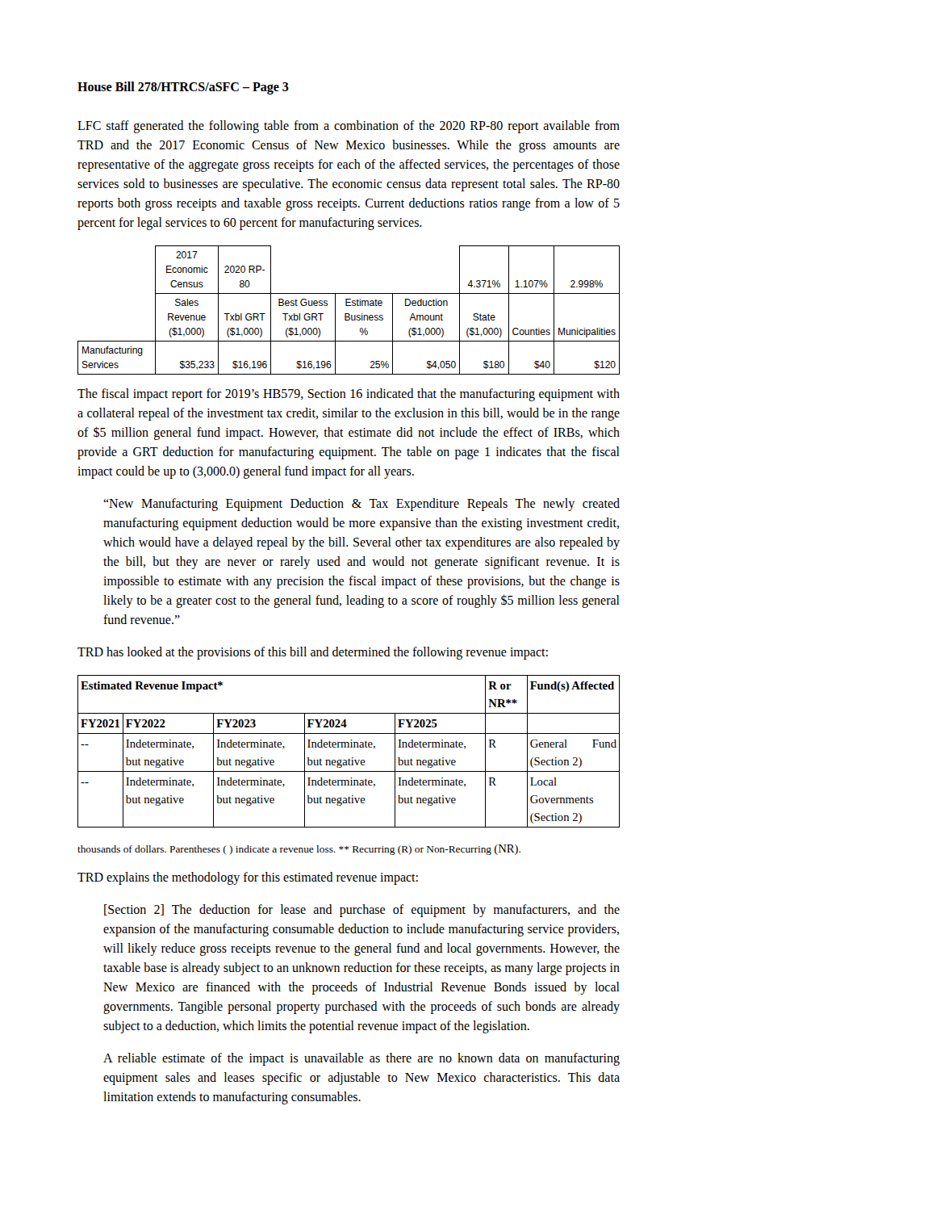House Bill 278/HTRCS/aSFC – Page 3
LFC staff generated the following table from a combination of the 2020 RP-80 report available from TRD and the 2017 Economic Census of New Mexico businesses. While the gross amounts are representative of the aggregate gross receipts for each of the affected services, the percentages of those services sold to businesses are speculative. The economic census data represent total sales. The RP-80 reports both gross receipts and taxable gross receipts. Current deductions ratios range from a low of 5 percent for legal services to 60 percent for manufacturing services.
| | 2017 Economic Census | 2020 RP-80 | | | | 4.371% | 1.107% | 2.998% |
| | Sales Revenue ($1,000) | Txbl GRT ($1,000) | Best Guess Txbl GRT ($1,000) | Estimate Business % | Deduction Amount ($1,000) | State ($1,000) | Counties | Municipalities |
| Manufacturing Services | $35,233 | $16,196 | $16,196 | 25% | $4,050 | $180 | $40 | $120 |
The fiscal impact report for 2019’s HB579, Section 16 indicated that the manufacturing equipment with a collateral repeal of the investment tax credit, similar to the exclusion in this bill, would be in the range of $5 million general fund impact. However, that estimate did not include the effect of IRBs, which provide a GRT deduction for manufacturing equipment. The table on page 1 indicates that the fiscal impact could be up to (3,000.0) general fund impact for all years.
“New Manufacturing Equipment Deduction & Tax Expenditure Repeals The newly created manufacturing equipment deduction would be more expansive than the existing investment credit, which would have a delayed repeal by the bill. Several other tax expenditures are also repealed by the bill, but they are never or rarely used and would not generate significant revenue. It is impossible to estimate with any precision the fiscal impact of these provisions, but the change is likely to be a greater cost to the general fund, leading to a score of roughly $5 million less general fund revenue.”
TRD has looked at the provisions of this bill and determined the following revenue impact:
| Estimated Revenue Impact* | R or NR** | Fund(s) Affected |
| --- | --- | --- |
| FY2021 | FY2022 | FY2023 | FY2024 | FY2025 | | |
| -- | Indeterminate, but negative | Indeterminate, but negative | Indeterminate, but negative | Indeterminate, but negative | R | General Fund (Section 2) |
| -- | Indeterminate, but negative | Indeterminate, but negative | Indeterminate, but negative | Indeterminate, but negative | R | Local Governments (Section 2) |
thousands of dollars. Parentheses ( ) indicate a revenue loss. ** Recurring (R) or Non-Recurring (NR).
TRD explains the methodology for this estimated revenue impact:
[Section 2] The deduction for lease and purchase of equipment by manufacturers, and the expansion of the manufacturing consumable deduction to include manufacturing service providers, will likely reduce gross receipts revenue to the general fund and local governments. However, the taxable base is already subject to an unknown reduction for these receipts, as many large projects in New Mexico are financed with the proceeds of Industrial Revenue Bonds issued by local governments. Tangible personal property purchased with the proceeds of such bonds are already subject to a deduction, which limits the potential revenue impact of the legislation.
A reliable estimate of the impact is unavailable as there are no known data on manufacturing equipment sales and leases specific or adjustable to New Mexico characteristics. This data limitation extends to manufacturing consumables.